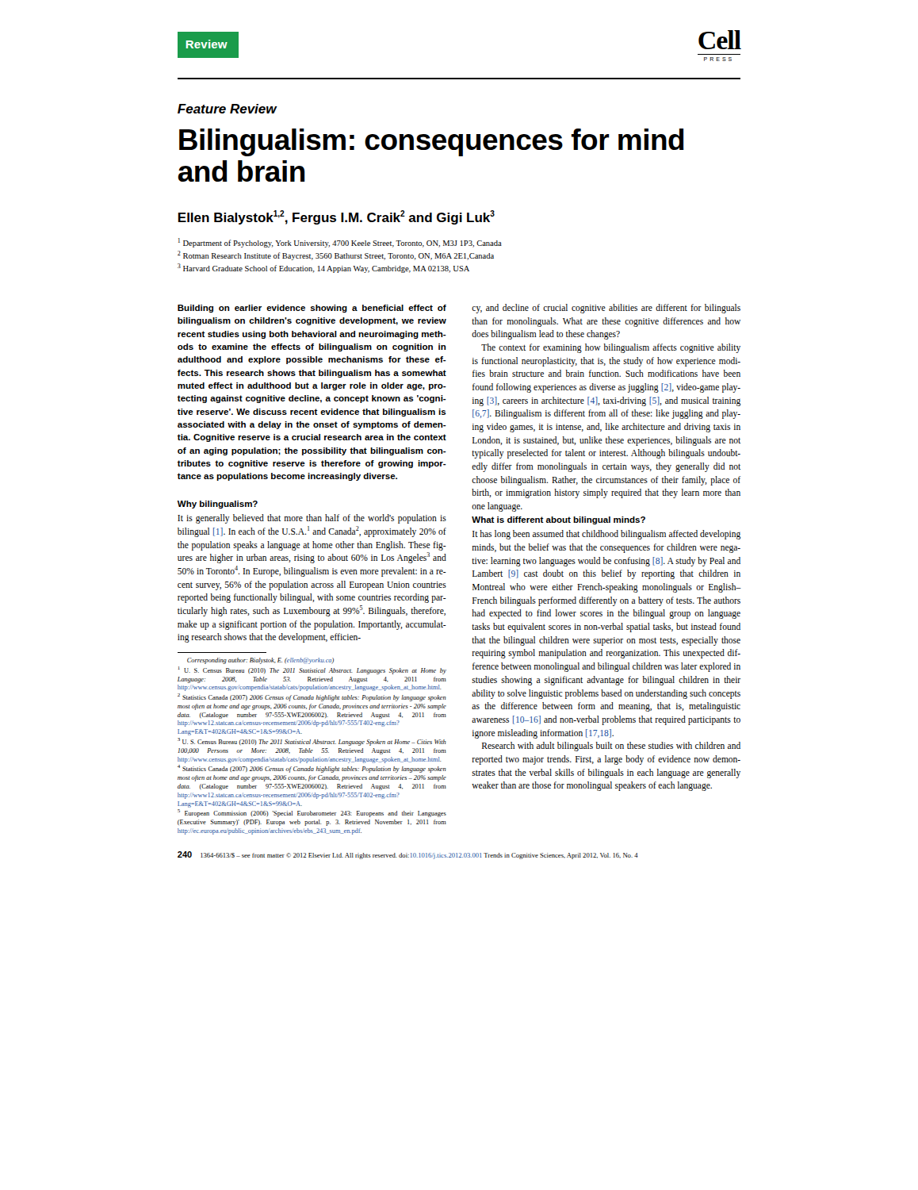Review
Cell PRESS
Feature Review
Bilingualism: consequences for mind
and brain
Ellen Bialystok1,2, Fergus I.M. Craik2 and Gigi Luk3
1 Department of Psychology, York University, 4700 Keele Street, Toronto, ON, M3J 1P3, Canada
2 Rotman Research Institute of Baycrest, 3560 Bathurst Street, Toronto, ON, M6A 2E1,Canada
3 Harvard Graduate School of Education, 14 Appian Way, Cambridge, MA 02138, USA
Building on earlier evidence showing a beneficial effect of bilingualism on children's cognitive development, we review recent studies using both behavioral and neuroimaging methods to examine the effects of bilingualism on cognition in adulthood and explore possible mechanisms for these effects. This research shows that bilingualism has a somewhat muted effect in adulthood but a larger role in older age, protecting against cognitive decline, a concept known as 'cognitive reserve'. We discuss recent evidence that bilingualism is associated with a delay in the onset of symptoms of dementia. Cognitive reserve is a crucial research area in the context of an aging population; the possibility that bilingualism contributes to cognitive reserve is therefore of growing importance as populations become increasingly diverse.
Why bilingualism?
It is generally believed that more than half of the world's population is bilingual [1]. In each of the U.S.A.1 and Canada2, approximately 20% of the population speaks a language at home other than English. These figures are higher in urban areas, rising to about 60% in Los Angeles3 and 50% in Toronto4. In Europe, bilingualism is even more prevalent: in a recent survey, 56% of the population across all European Union countries reported being functionally bilingual, with some countries recording particularly high rates, such as Luxembourg at 99%5. Bilinguals, therefore, make up a significant portion of the population. Importantly, accumulating research shows that the development, efficien-
Corresponding author: Bialystok, E. (ellenb@yorku.ca)
1 U. S. Census Bureau (2010) The 2011 Statistical Abstract. Languages Spoken at Home by Language: 2008, Table 53. Retrieved August 4, 2011 from http://www.census.gov/compendia/statab/cats/population/ancestry_language_spoken_at_home.html.
2 Statistics Canada (2007) 2006 Census of Canada highlight tables: Population by language spoken most often at home and age groups, 2006 counts, for Canada, provinces and territories - 20% sample data. (Catalogue number 97-555-XWE2006002). Retrieved August 4, 2011 from http://www12.statcan.ca/census-recensement/2006/dp-pd/hlt/97-555/T402-eng.cfm?Lang=E&T=402&GH=4&SC=1&S=99&O=A.
3 U. S. Census Bureau (2010) The 2011 Statistical Abstract. Language Spoken at Home – Cities With 100,000 Persons or More: 2008, Table 55. Retrieved August 4, 2011 from http://www.census.gov/compendia/statab/cats/population/ancestry_language_spoken_at_home.html.
4 Statistics Canada (2007) 2006 Census of Canada highlight tables: Population by language spoken most often at home and age groups, 2006 counts, for Canada, provinces and territories – 20% sample data. (Catalogue number 97-555-XWE2006002). Retrieved August 4, 2011 from http://www12.statcan.ca/census-recensement/2006/dp-pd/hlt/97-555/T402-eng.cfm?Lang=E&T=402&GH=4&SC=1&S=99&O=A.
5 European Commission (2006) 'Special Eurobarometer 243: Europeans and their Languages (Executive Summary)' (PDF). Europa web portal. p. 3. Retrieved November 1, 2011 from http://ec.europa.eu/public_opinion/archives/ebs/ebs_243_sum_en.pdf.
cy, and decline of crucial cognitive abilities are different for bilinguals than for monolinguals. What are these cognitive differences and how does bilingualism lead to these changes?
The context for examining how bilingualism affects cognitive ability is functional neuroplasticity, that is, the study of how experience modifies brain structure and brain function. Such modifications have been found following experiences as diverse as juggling [2], video-game playing [3], careers in architecture [4], taxi-driving [5], and musical training [6,7]. Bilingualism is different from all of these: like juggling and playing video games, it is intense, and, like architecture and driving taxis in London, it is sustained, but, unlike these experiences, bilinguals are not typically preselected for talent or interest. Although bilinguals undoubtedly differ from monolinguals in certain ways, they generally did not choose bilingualism. Rather, the circumstances of their family, place of birth, or immigration history simply required that they learn more than one language.
What is different about bilingual minds?
It has long been assumed that childhood bilingualism affected developing minds, but the belief was that the consequences for children were negative: learning two languages would be confusing [8]. A study by Peal and Lambert [9] cast doubt on this belief by reporting that children in Montreal who were either French-speaking monolinguals or English–French bilinguals performed differently on a battery of tests. The authors had expected to find lower scores in the bilingual group on language tasks but equivalent scores in non-verbal spatial tasks, but instead found that the bilingual children were superior on most tests, especially those requiring symbol manipulation and reorganization. This unexpected difference between monolingual and bilingual children was later explored in studies showing a significant advantage for bilingual children in their ability to solve linguistic problems based on understanding such concepts as the difference between form and meaning, that is, metalinguistic awareness [10–16] and non-verbal problems that required participants to ignore misleading information [17,18].
Research with adult bilinguals built on these studies with children and reported two major trends. First, a large body of evidence now demonstrates that the verbal skills of bilinguals in each language are generally weaker than are those for monolingual speakers of each language.
240 1364-6613/$ – see front matter © 2012 Elsevier Ltd. All rights reserved. doi:10.1016/j.tics.2012.03.001 Trends in Cognitive Sciences, April 2012, Vol. 16, No. 4